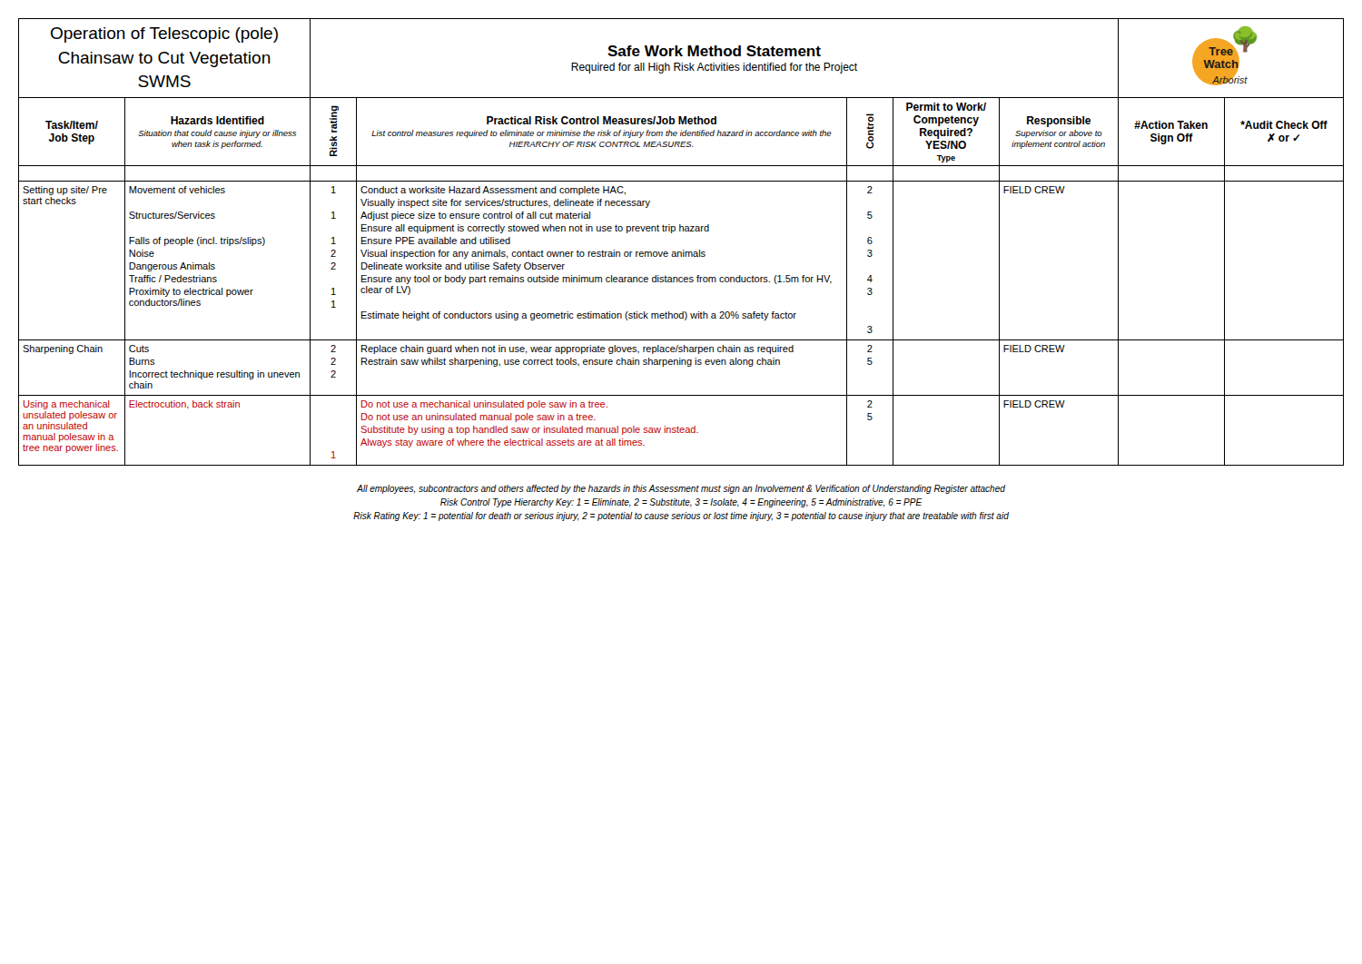| Operation of Telescopic (pole) Chainsaw to Cut Vegetation SWMS | Safe Work Method Statement Required for all High Risk Activities identified for the Project | 🌳 Tree Watch Arborist |
| Task/Item/ Job Step | Hazards Identified Situation that could cause injury or illness when task is performed. | Risk rating | Practical Risk Control Measures/Job Method List control measures required to eliminate or minimise the risk of injury from the identified hazard in accordance with the HIERARCHY OF RISK CONTROL MEASURES. | Control | Permit to Work/ Competency Required? YES/NO Type | Responsible Supervisor or above to implement control action | #Action Taken Sign Off | *Audit Check Off ✗ or ✓ |
| Setting up site/ Pre start checks | Movement of vehicles Structures/Services Falls of people (incl. trips/slips) Noise Dangerous Animals Traffic / Pedestrians Proximity to electrical power conductors/lines | 1 1 1 2 2 1 1 | Conduct a worksite Hazard Assessment and complete HAC, Visually inspect site for services/structures, delineate if necessary Adjust piece size to ensure control of all cut material Ensure all equipment is correctly stowed when not in use to prevent trip hazard Ensure PPE available and utilised Visual inspection for any animals, contact owner to restrain or remove animals Delineate worksite and utilise Safety Observer Ensure any tool or body part remains outside minimum clearance distances from conductors. (1.5m for HV, clear of LV) Estimate height of conductors using a geometric estimation (stick method) with a 20% safety factor | 2 5 6 3 4 3 3 | | FIELD CREW | | |
| Sharpening Chain | Cuts Burns Incorrect technique resulting in uneven chain | 2 2 2 | Replace chain guard when not in use, wear appropriate gloves, replace/sharpen chain as required Restrain saw whilst sharpening, use correct tools, ensure chain sharpening is even along chain | 2 5 | | FIELD CREW | | |
| Using a mechanical unsulated polesaw or an uninsulated manual polesaw in a tree near power lines. | Electrocution, back strain | 1 | Do not use a mechanical uninsulated pole saw in a tree. Do not use an uninsulated manual pole saw in a tree. Substitute by using a top handled saw or insulated manual pole saw instead. Always stay aware of where the electrical assets are at all times. | 2 5 | | FIELD CREW | | |
All employees, subcontractors and others affected by the hazards in this Assessment must sign an Involvement & Verification of Understanding Register attached
Risk Control Type Hierarchy Key: 1 = Eliminate, 2 = Substitute, 3 = Isolate, 4 = Engineering, 5 = Administrative, 6 = PPE
Risk Rating Key: 1 = potential for death or serious injury, 2 = potential to cause serious or lost time injury, 3 = potential to cause injury that are treatable with first aid